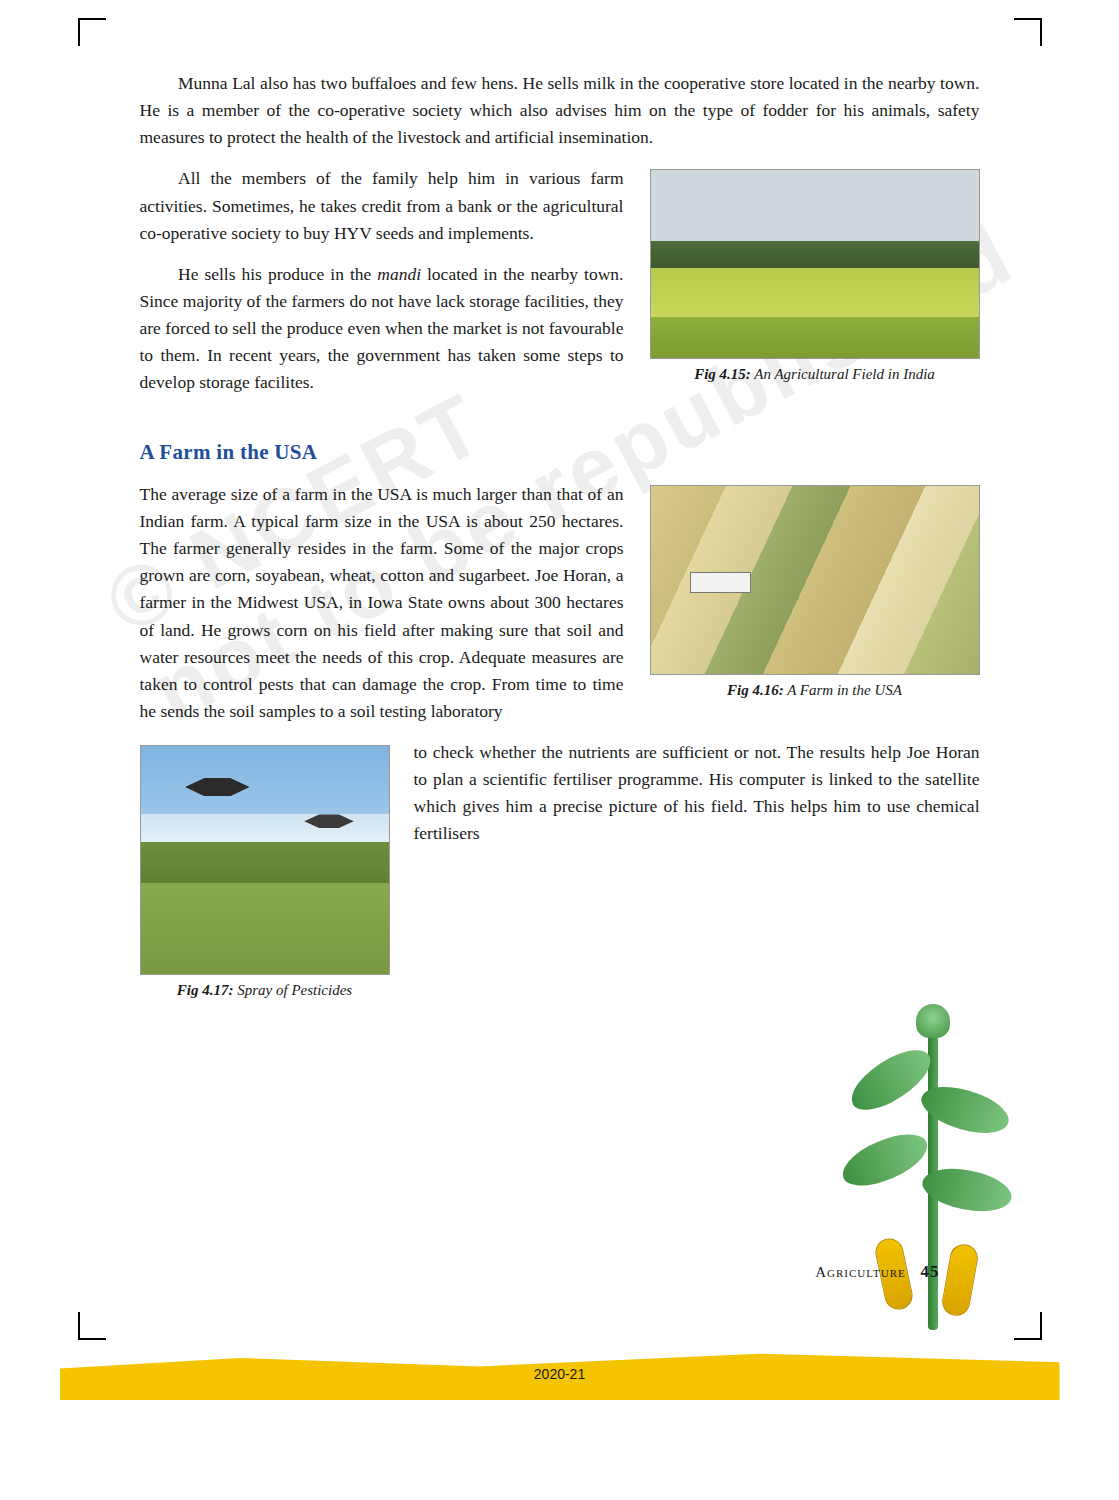© NCERT
not to be republished
Munna Lal also has two buffaloes and few hens. He sells milk in the cooperative store located in the nearby town. He is a member of the co-operative society which also advises him on the type of fodder for his animals, safety measures to protect the health of the livestock and artificial insemination.
Fig 4.15: An Agricultural Field in India
All the members of the family help him in various farm activities. Sometimes, he takes credit from a bank or the agricultural co-operative society to buy HYV seeds and implements.
He sells his produce in the mandi located in the nearby town. Since majority of the farmers do not have lack storage facilities, they are forced to sell the produce even when the market is not favourable to them. In recent years, the government has taken some steps to develop storage facilites.
A Farm in the USA
Fig 4.16: A Farm in the USA
The average size of a farm in the USA is much larger than that of an Indian farm. A typical farm size in the USA is about 250 hectares. The farmer generally resides in the farm. Some of the major crops grown are corn, soyabean, wheat, cotton and sugarbeet. Joe Horan, a farmer in the Midwest USA, in Iowa State owns about 300 hectares of land. He grows corn on his field after making sure that soil and water resources meet the needs of this crop. Adequate measures are taken to control pests that can damage the crop. From time to time he sends the soil samples to a soil testing laboratory
Fig 4.17: Spray of Pesticides
to check whether the nutrients are sufficient or not. The results help Joe Horan to plan a scientific fertiliser programme. His computer is linked to the satellite which gives him a precise picture of his field. This helps him to use chemical fertilisers
Agriculture 45
2020-21